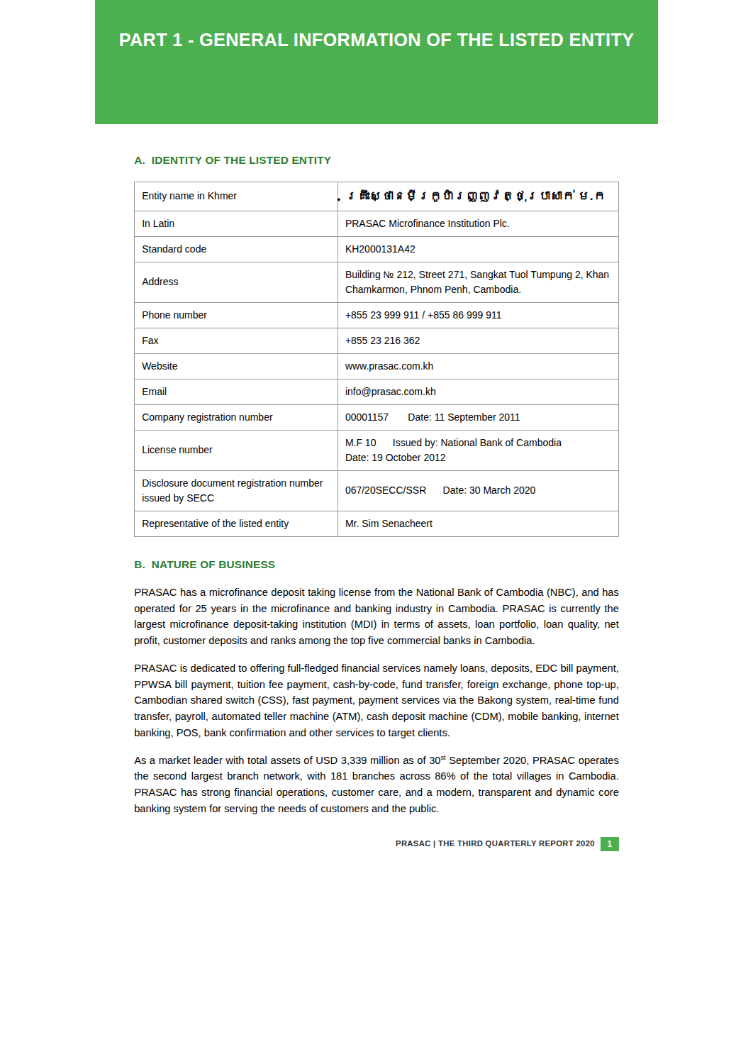PART 1 - GENERAL INFORMATION OF THE LISTED ENTITY
A. IDENTITY OF THE LISTED ENTITY
| Entity name in Khmer | គ្រឹះស្ថានមីក្រូហិរញ្ញវត្ថុប្រាសាក់ ម.ក |
| In Latin | PRASAC Microfinance Institution Plc. |
| Standard code | KH2000131A42 |
| Address | Building № 212, Street 271, Sangkat Tuol Tumpung 2, Khan Chamkarmon, Phnom Penh, Cambodia. |
| Phone number | +855 23 999 911 / +855 86 999 911 |
| Fax | +855 23 216 362 |
| Website | www.prasac.com.kh |
| Email | info@prasac.com.kh |
| Company registration number | 00001157 Date: 11 September 2011 |
| License number | M.F 10 Issued by: National Bank of Cambodia Date: 19 October 2012 |
| Disclosure document registration number issued by SECC | 067/20SECC/SSR Date: 30 March 2020 |
| Representative of the listed entity | Mr. Sim Senacheert |
B. NATURE OF BUSINESS
PRASAC has a microfinance deposit taking license from the National Bank of Cambodia (NBC), and has operated for 25 years in the microfinance and banking industry in Cambodia. PRASAC is currently the largest microfinance deposit-taking institution (MDI) in terms of assets, loan portfolio, loan quality, net profit, customer deposits and ranks among the top five commercial banks in Cambodia.
PRASAC is dedicated to offering full-fledged financial services namely loans, deposits, EDC bill payment, PPWSA bill payment, tuition fee payment, cash-by-code, fund transfer, foreign exchange, phone top-up, Cambodian shared switch (CSS), fast payment, payment services via the Bakong system, real-time fund transfer, payroll, automated teller machine (ATM), cash deposit machine (CDM), mobile banking, internet banking, POS, bank confirmation and other services to target clients.
As a market leader with total assets of USD 3,339 million as of 30st September 2020, PRASAC operates the second largest branch network, with 181 branches across 86% of the total villages in Cambodia. PRASAC has strong financial operations, customer care, and a modern, transparent and dynamic core banking system for serving the needs of customers and the public.
PRASAC | THE THIRD QUARTERLY REPORT 2020 1